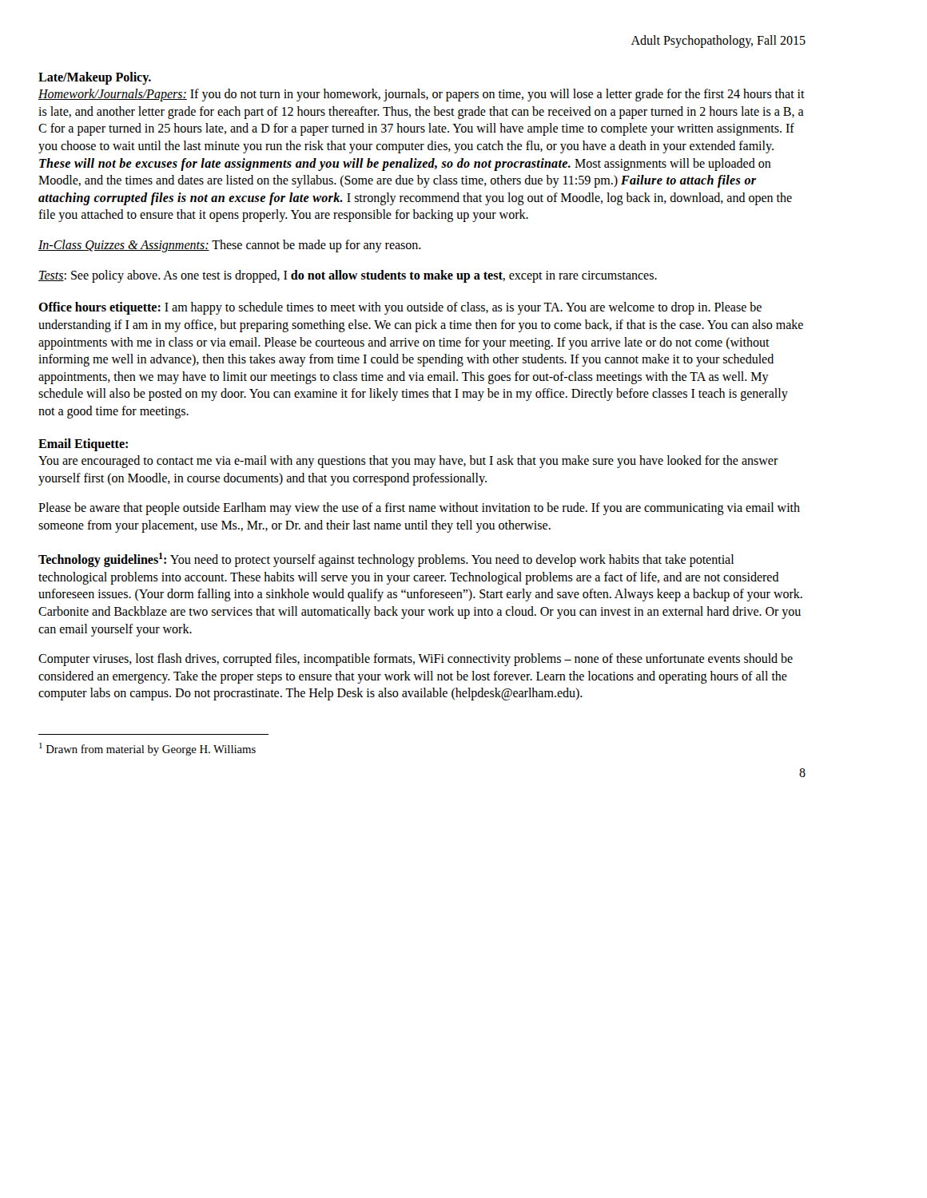Adult Psychopathology, Fall 2015
Late/Makeup Policy.
Homework/Journals/Papers: If you do not turn in your homework, journals, or papers on time, you will lose a letter grade for the first 24 hours that it is late, and another letter grade for each part of 12 hours thereafter. Thus, the best grade that can be received on a paper turned in 2 hours late is a B, a C for a paper turned in 25 hours late, and a D for a paper turned in 37 hours late. You will have ample time to complete your written assignments. If you choose to wait until the last minute you run the risk that your computer dies, you catch the flu, or you have a death in your extended family. These will not be excuses for late assignments and you will be penalized, so do not procrastinate. Most assignments will be uploaded on Moodle, and the times and dates are listed on the syllabus. (Some are due by class time, others due by 11:59 pm.) Failure to attach files or attaching corrupted files is not an excuse for late work. I strongly recommend that you log out of Moodle, log back in, download, and open the file you attached to ensure that it opens properly. You are responsible for backing up your work.
In-Class Quizzes & Assignments: These cannot be made up for any reason.
Tests: See policy above. As one test is dropped, I do not allow students to make up a test, except in rare circumstances.
Office hours etiquette: I am happy to schedule times to meet with you outside of class, as is your TA. You are welcome to drop in. Please be understanding if I am in my office, but preparing something else. We can pick a time then for you to come back, if that is the case. You can also make appointments with me in class or via email. Please be courteous and arrive on time for your meeting. If you arrive late or do not come (without informing me well in advance), then this takes away from time I could be spending with other students. If you cannot make it to your scheduled appointments, then we may have to limit our meetings to class time and via email. This goes for out-of-class meetings with the TA as well. My schedule will also be posted on my door. You can examine it for likely times that I may be in my office. Directly before classes I teach is generally not a good time for meetings.
Email Etiquette:
You are encouraged to contact me via e-mail with any questions that you may have, but I ask that you make sure you have looked for the answer yourself first (on Moodle, in course documents) and that you correspond professionally.
Please be aware that people outside Earlham may view the use of a first name without invitation to be rude. If you are communicating via email with someone from your placement, use Ms., Mr., or Dr. and their last name until they tell you otherwise.
Technology guidelines1: You need to protect yourself against technology problems. You need to develop work habits that take potential technological problems into account. These habits will serve you in your career. Technological problems are a fact of life, and are not considered unforeseen issues. (Your dorm falling into a sinkhole would qualify as “unforeseen”). Start early and save often. Always keep a backup of your work. Carbonite and Backblaze are two services that will automatically back your work up into a cloud. Or you can invest in an external hard drive. Or you can email yourself your work.
Computer viruses, lost flash drives, corrupted files, incompatible formats, WiFi connectivity problems – none of these unfortunate events should be considered an emergency. Take the proper steps to ensure that your work will not be lost forever. Learn the locations and operating hours of all the computer labs on campus. Do not procrastinate. The Help Desk is also available (helpdesk@earlham.edu).
1 Drawn from material by George H. Williams
8